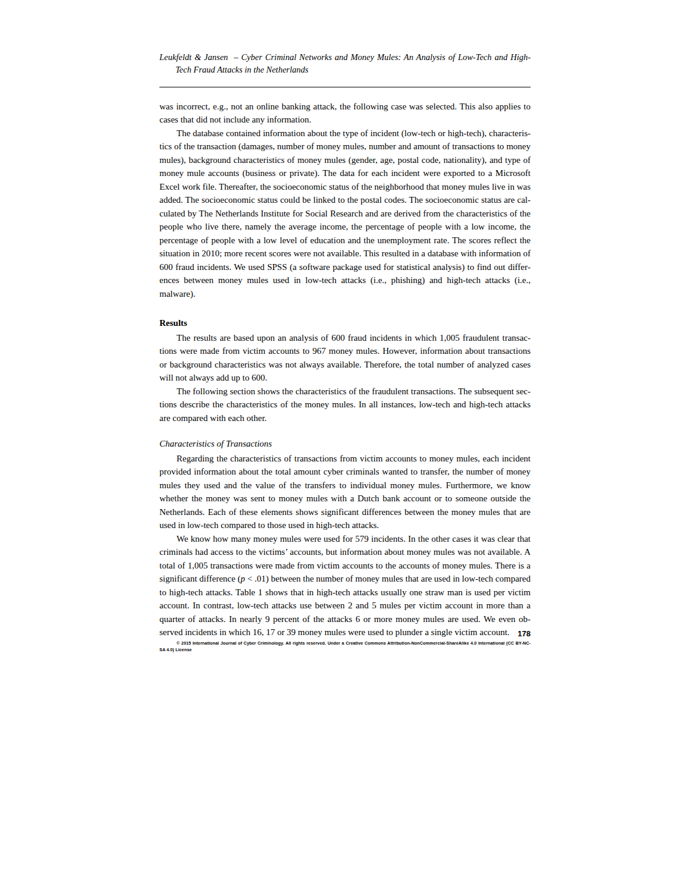Leukfeldt & Jansen – Cyber Criminal Networks and Money Mules: An Analysis of Low-Tech and High-Tech Fraud Attacks in the Netherlands
was incorrect, e.g., not an online banking attack, the following case was selected. This also applies to cases that did not include any information.
The database contained information about the type of incident (low-tech or high-tech), characteristics of the transaction (damages, number of money mules, number and amount of transactions to money mules), background characteristics of money mules (gender, age, postal code, nationality), and type of money mule accounts (business or private). The data for each incident were exported to a Microsoft Excel work file. Thereafter, the socioeconomic status of the neighborhood that money mules live in was added. The socioeconomic status could be linked to the postal codes. The socioeconomic status are calculated by The Netherlands Institute for Social Research and are derived from the characteristics of the people who live there, namely the average income, the percentage of people with a low income, the percentage of people with a low level of education and the unemployment rate. The scores reflect the situation in 2010; more recent scores were not available. This resulted in a database with information of 600 fraud incidents. We used SPSS (a software package used for statistical analysis) to find out differences between money mules used in low-tech attacks (i.e., phishing) and high-tech attacks (i.e., malware).
Results
The results are based upon an analysis of 600 fraud incidents in which 1,005 fraudulent transactions were made from victim accounts to 967 money mules. However, information about transactions or background characteristics was not always available. Therefore, the total number of analyzed cases will not always add up to 600.
The following section shows the characteristics of the fraudulent transactions. The subsequent sections describe the characteristics of the money mules. In all instances, low-tech and high-tech attacks are compared with each other.
Characteristics of Transactions
Regarding the characteristics of transactions from victim accounts to money mules, each incident provided information about the total amount cyber criminals wanted to transfer, the number of money mules they used and the value of the transfers to individual money mules. Furthermore, we know whether the money was sent to money mules with a Dutch bank account or to someone outside the Netherlands. Each of these elements shows significant differences between the money mules that are used in low-tech compared to those used in high-tech attacks.
We know how many money mules were used for 579 incidents. In the other cases it was clear that criminals had access to the victims’ accounts, but information about money mules was not available. A total of 1,005 transactions were made from victim accounts to the accounts of money mules. There is a significant difference (p < .01) between the number of money mules that are used in low-tech compared to high-tech attacks. Table 1 shows that in high-tech attacks usually one straw man is used per victim account. In contrast, low-tech attacks use between 2 and 5 mules per victim account in more than a quarter of attacks. In nearly 9 percent of the attacks 6 or more money mules are used. We even observed incidents in which 16, 17 or 39 money mules were used to plunder a single victim account.
178
© 2015 International Journal of Cyber Criminology. All rights reserved. Under a Creative Commons Attribution-NonCommercial-ShareAlike 4.0 International (CC BY-NC-SA 4.0) License